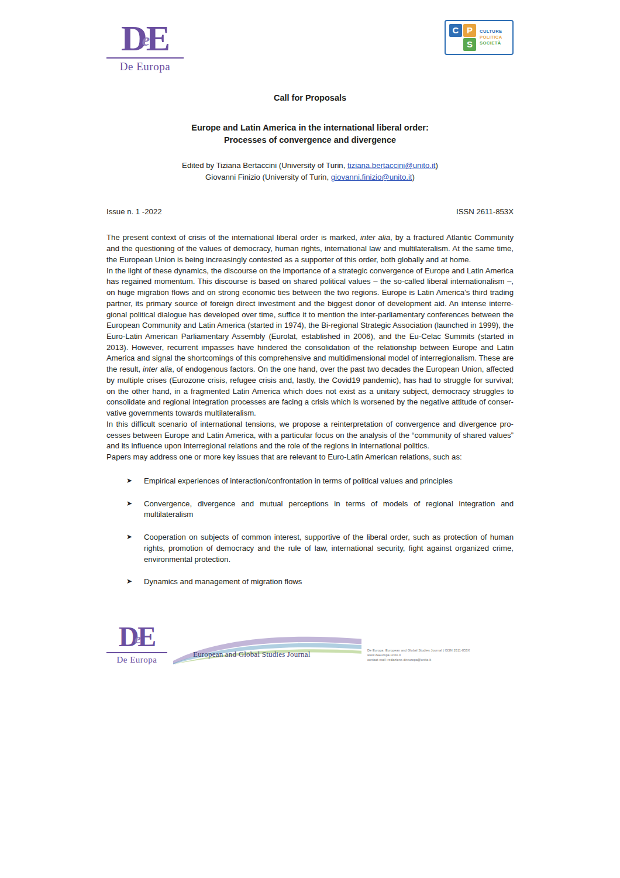De E
De Europa
C P S
Culture
Politica
Società
Call for Proposals
Europe and Latin America in the international liberal order:
Processes of convergence and divergence
Edited by Tiziana Bertaccini (University of Turin, tiziana.bertaccini@unito.it)
Giovanni Finizio (University of Turin, giovanni.finizio@unito.it)
Issue n. 1 -2022
ISSN 2611-853X
The present context of crisis of the international liberal order is marked, inter alia, by a fractured Atlantic Community and the questioning of the values of democracy, human rights, international law and multilateralism. At the same time, the European Union is being increasingly contested as a supporter of this order, both globally and at home.
In the light of these dynamics, the discourse on the importance of a strategic convergence of Europe and Latin America has regained momentum. This discourse is based on shared political values – the so-called liberal internationalism –, on huge migration flows and on strong economic ties between the two regions. Europe is Latin America’s third trading partner, its primary source of foreign direct investment and the biggest donor of development aid. An intense interregional political dialogue has developed over time, suffice it to mention the inter-parliamentary conferences between the European Community and Latin America (started in 1974), the Bi-regional Strategic Association (launched in 1999), the Euro-Latin American Parliamentary Assembly (Eurolat, established in 2006), and the Eu-Celac Summits (started in 2013). However, recurrent impasses have hindered the consolidation of the relationship between Europe and Latin America and signal the shortcomings of this comprehensive and multidimensional model of interregionalism. These are the result, inter alia, of endogenous factors. On the one hand, over the past two decades the European Union, affected by multiple crises (Eurozone crisis, refugee crisis and, lastly, the Covid19 pandemic), has had to struggle for survival; on the other hand, in a fragmented Latin America which does not exist as a unitary subject, democracy struggles to consolidate and regional integration processes are facing a crisis which is worsened by the negative attitude of conservative governments towards multilateralism.
In this difficult scenario of international tensions, we propose a reinterpretation of convergence and divergence processes between Europe and Latin America, with a particular focus on the analysis of the “community of shared values” and its influence upon interregional relations and the role of the regions in international politics.
Papers may address one or more key issues that are relevant to Euro-Latin American relations, such as:
Empirical experiences of interaction/confrontation in terms of political values and principles
Convergence, divergence and mutual perceptions in terms of models of regional integration and multilateralism
Cooperation on subjects of common interest, supportive of the liberal order, such as protection of human rights, promotion of democracy and the rule of law, international security, fight against organized crime, environmental protection.
Dynamics and management of migration flows
De E
De Europa
European and Global Studies Journal
De Europa. European and Global Studies Journal | ISSN 2611-853X
www.deeuropa.unito.it
contact mail: redazione.deeuropa@unito.it